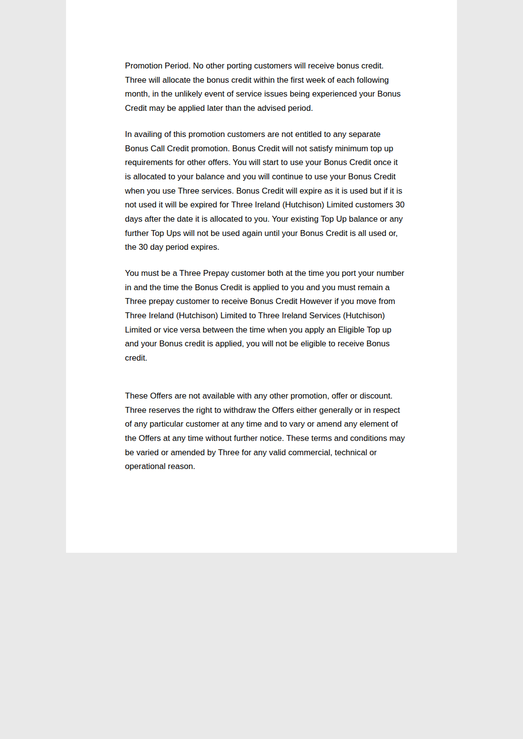Promotion Period. No other porting customers will receive bonus credit. Three will allocate the bonus credit within the first week of each following month, in the unlikely event of service issues being experienced your Bonus Credit may be applied later than the advised period.
In availing of this promotion customers are not entitled to any separate Bonus Call Credit promotion. Bonus Credit will not satisfy minimum top up requirements for other offers. You will start to use your Bonus Credit once it is allocated to your balance and you will continue to use your Bonus Credit when you use Three services. Bonus Credit will expire as it is used but if it is not used it will be expired for Three Ireland (Hutchison) Limited customers 30 days after the date it is allocated to you. Your existing Top Up balance or any further Top Ups will not be used again until your Bonus Credit is all used or, the 30 day period expires.
You must be a Three Prepay customer both at the time you port your number in and the time the Bonus Credit is applied to you and you must remain a Three prepay customer to receive Bonus Credit However if you move from Three Ireland (Hutchison) Limited to Three Ireland Services (Hutchison) Limited or vice versa between the time when you apply an Eligible Top up and your Bonus credit is applied, you will not be eligible to receive Bonus credit.
These Offers are not available with any other promotion, offer or discount. Three reserves the right to withdraw the Offers either generally or in respect of any particular customer at any time and to vary or amend any element of the Offers at any time without further notice. These terms and conditions may be varied or amended by Three for any valid commercial, technical or operational reason.